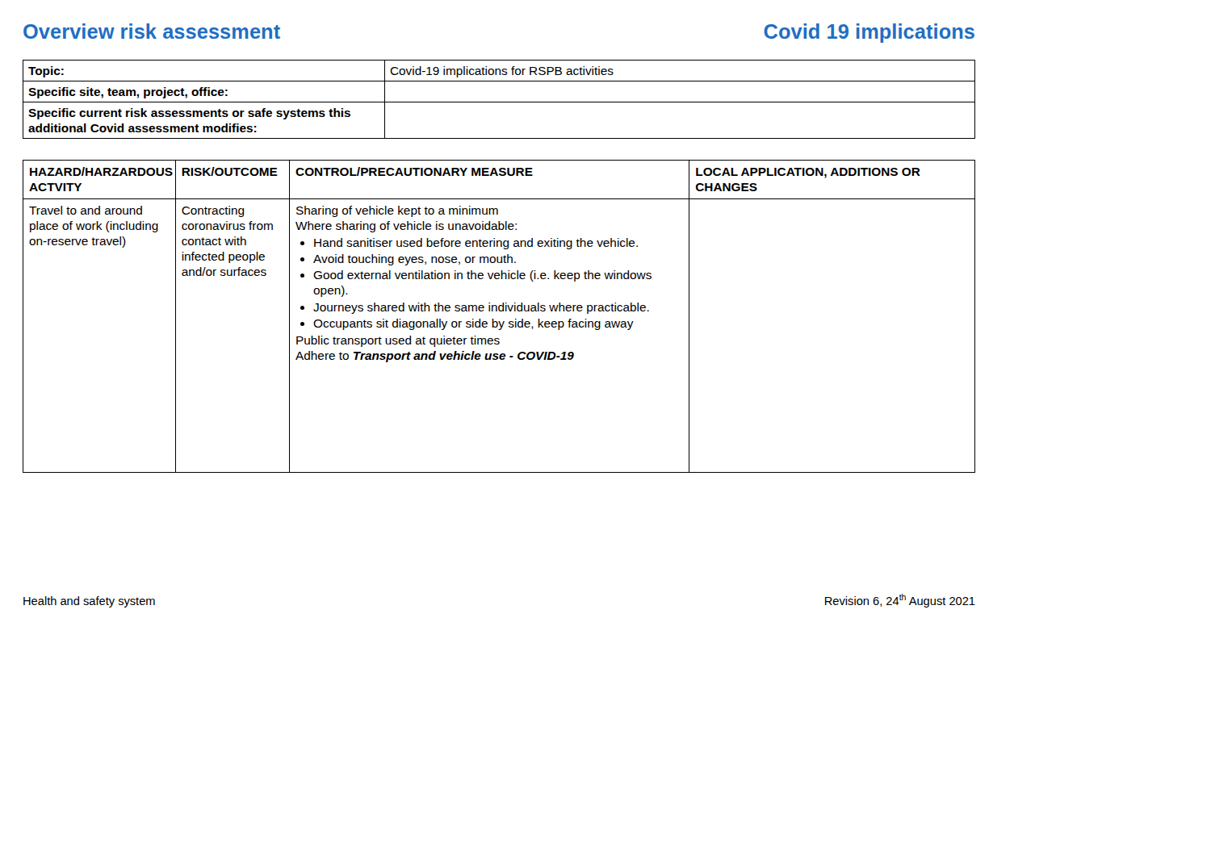Overview risk assessment
Covid 19 implications
| Topic: | Covid-19 implications for RSPB activities |
| Specific site, team, project, office: | |
| Specific current risk assessments or safe systems this additional Covid assessment modifies: | |
| HAZARD/HARZARDOUS ACTVITY | RISK/OUTCOME | CONTROL/PRECAUTIONARY MEASURE | LOCAL APPLICATION, ADDITIONS OR CHANGES |
| --- | --- | --- | --- |
| Travel to and around place of work (including on-reserve travel) | Contracting coronavirus from contact with infected people and/or surfaces | Sharing of vehicle kept to a minimum Where sharing of vehicle is unavoidable: Hand sanitiser used before entering and exiting the vehicle. Avoid touching eyes, nose, or mouth. Good external ventilation in the vehicle (i.e. keep the windows open). Journeys shared with the same individuals where practicable. Occupants sit diagonally or side by side, keep facing away Public transport used at quieter times Adhere to Transport and vehicle use - COVID-19 | |
Health and safety system Revision 6, 24th August 2021